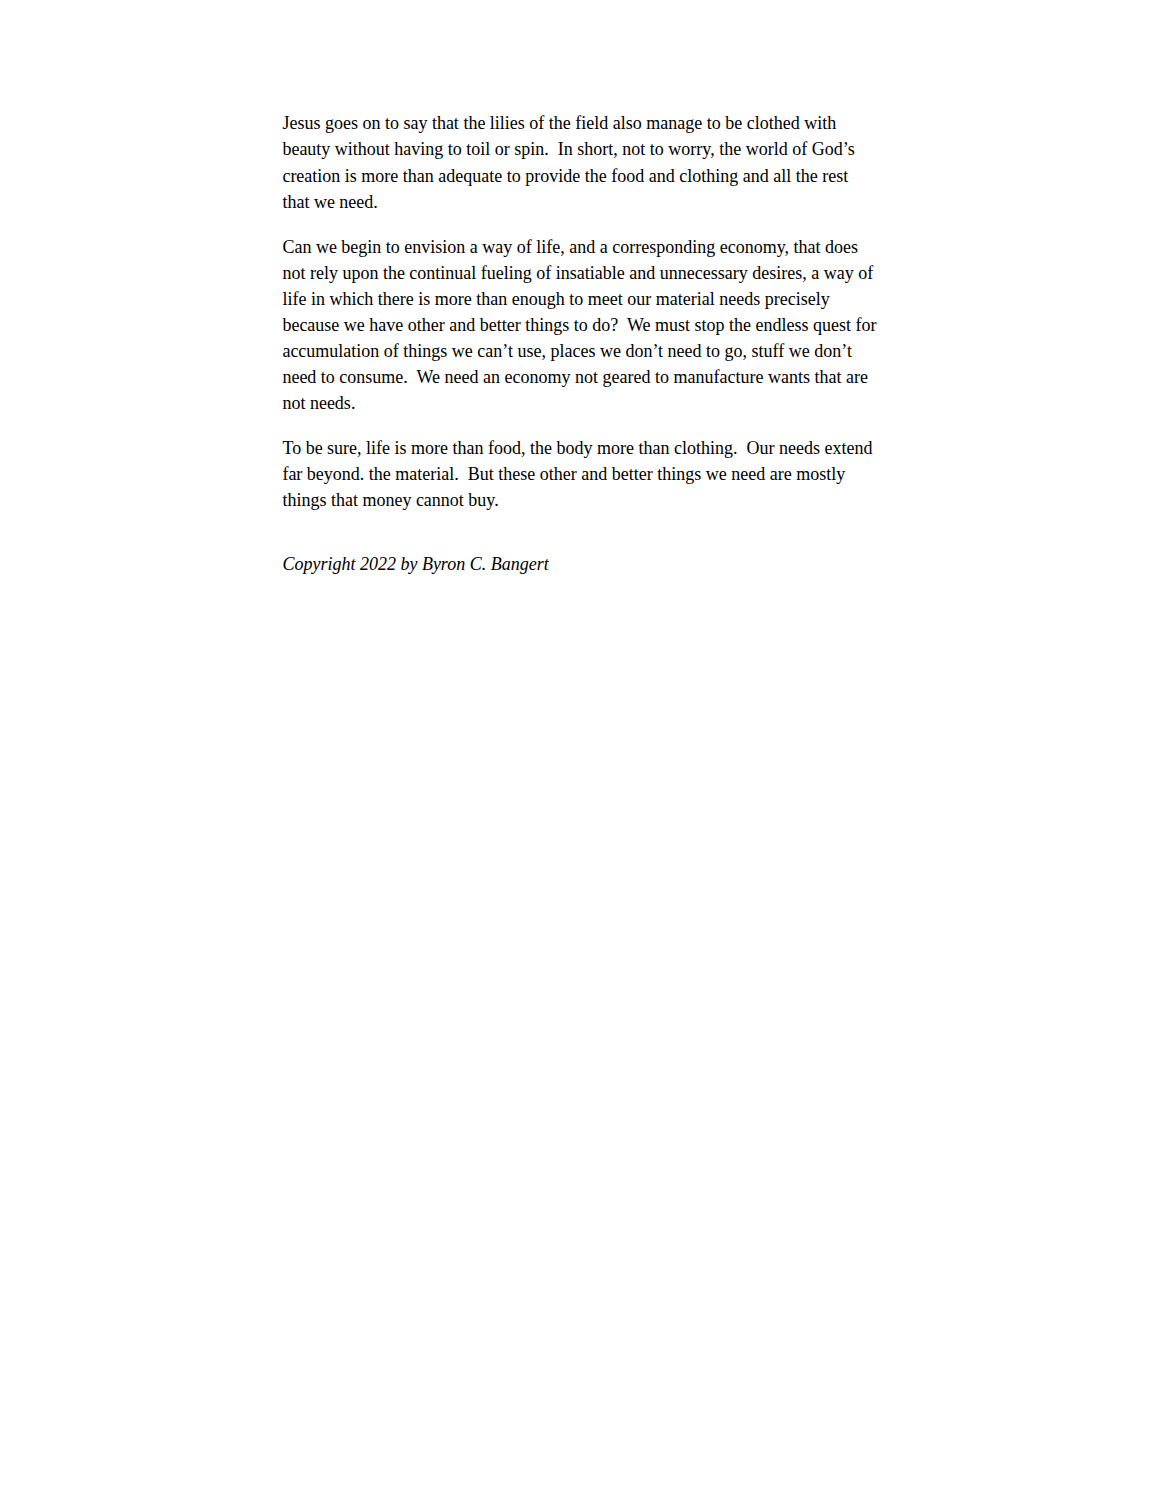Jesus goes on to say that the lilies of the field also manage to be clothed with beauty without having to toil or spin. In short, not to worry, the world of God’s creation is more than adequate to provide the food and clothing and all the rest that we need.
Can we begin to envision a way of life, and a corresponding economy, that does not rely upon the continual fueling of insatiable and unnecessary desires, a way of life in which there is more than enough to meet our material needs precisely because we have other and better things to do? We must stop the endless quest for accumulation of things we can’t use, places we don’t need to go, stuff we don’t need to consume. We need an economy not geared to manufacture wants that are not needs.
To be sure, life is more than food, the body more than clothing. Our needs extend far beyond. the material. But these other and better things we need are mostly things that money cannot buy.
Copyright 2022 by Byron C. Bangert